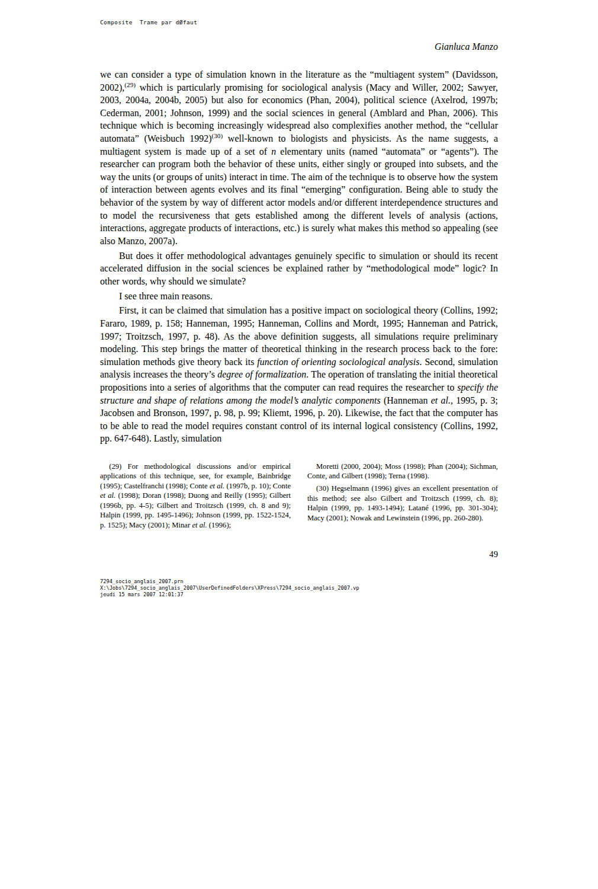Composite Trame par dØfaut
Gianluca Manzo
we can consider a type of simulation known in the literature as the “multiagent system” (Davidsson, 2002),(29) which is particularly promising for sociological analysis (Macy and Willer, 2002; Sawyer, 2003, 2004a, 2004b, 2005) but also for economics (Phan, 2004), political science (Axelrod, 1997b; Cederman, 2001; Johnson, 1999) and the social sciences in general (Amblard and Phan, 2006). This technique which is becoming increasingly widespread also complexifies another method, the “cellular automata” (Weisbuch 1992)(30) well-known to biologists and physicists. As the name suggests, a multiagent system is made up of a set of n elementary units (named “automata” or “agents”). The researcher can program both the behavior of these units, either singly or grouped into subsets, and the way the units (or groups of units) interact in time. The aim of the technique is to observe how the system of interaction between agents evolves and its final “emerging” configuration. Being able to study the behavior of the system by way of different actor models and/or different interdependence structures and to model the recursiveness that gets established among the different levels of analysis (actions, interactions, aggregate products of interactions, etc.) is surely what makes this method so appealing (see also Manzo, 2007a).
But does it offer methodological advantages genuinely specific to simulation or should its recent accelerated diffusion in the social sciences be explained rather by “methodological mode” logic? In other words, why should we simulate?
I see three main reasons.
First, it can be claimed that simulation has a positive impact on sociological theory (Collins, 1992; Fararo, 1989, p. 158; Hanneman, 1995; Hanneman, Collins and Mordt, 1995; Hanneman and Patrick, 1997; Troitzsch, 1997, p. 48). As the above definition suggests, all simulations require preliminary modeling. This step brings the matter of theoretical thinking in the research process back to the fore: simulation methods give theory back its function of orienting sociological analysis. Second, simulation analysis increases the theory’s degree of formalization. The operation of translating the initial theoretical propositions into a series of algorithms that the computer can read requires the researcher to specify the structure and shape of relations among the model’s analytic components (Hanneman et al., 1995, p. 3; Jacobsen and Bronson, 1997, p. 98, p. 99; Kliemt, 1996, p. 20). Likewise, the fact that the computer has to be able to read the model requires constant control of its internal logical consistency (Collins, 1992, pp. 647-648). Lastly, simulation
(29) For methodological discussions and/or empirical applications of this technique, see, for example, Bainbridge (1995); Castelfranchi (1998); Conte et al. (1997b, p. 10); Conte et al. (1998); Doran (1998); Duong and Reilly (1995); Gilbert (1996b, pp. 4-5); Gilbert and Troitzsch (1999, ch. 8 and 9); Halpin (1999, pp. 1495-1496); Johnson (1999, pp. 1522-1524, p. 1525); Macy (2001); Minar et al. (1996);
Moretti (2000, 2004); Moss (1998); Phan (2004); Sichman, Conte, and Gilbert (1998); Terna (1998).
(30) Hegselmann (1996) gives an excellent presentation of this method; see also Gilbert and Troitzsch (1999, ch. 8); Halpin (1999, pp. 1493-1494); Latané (1996, pp. 301-304); Macy (2001); Nowak and Lewinstein (1996, pp. 260-280).
49
7294_socio_anglais_2007.prn
X:\Jobs\7294_socio_anglais_2007\UserDefinedFolders\XPress\7294_socio_anglais_2007.vp
jeudi 15 mars 2007 12:01:37